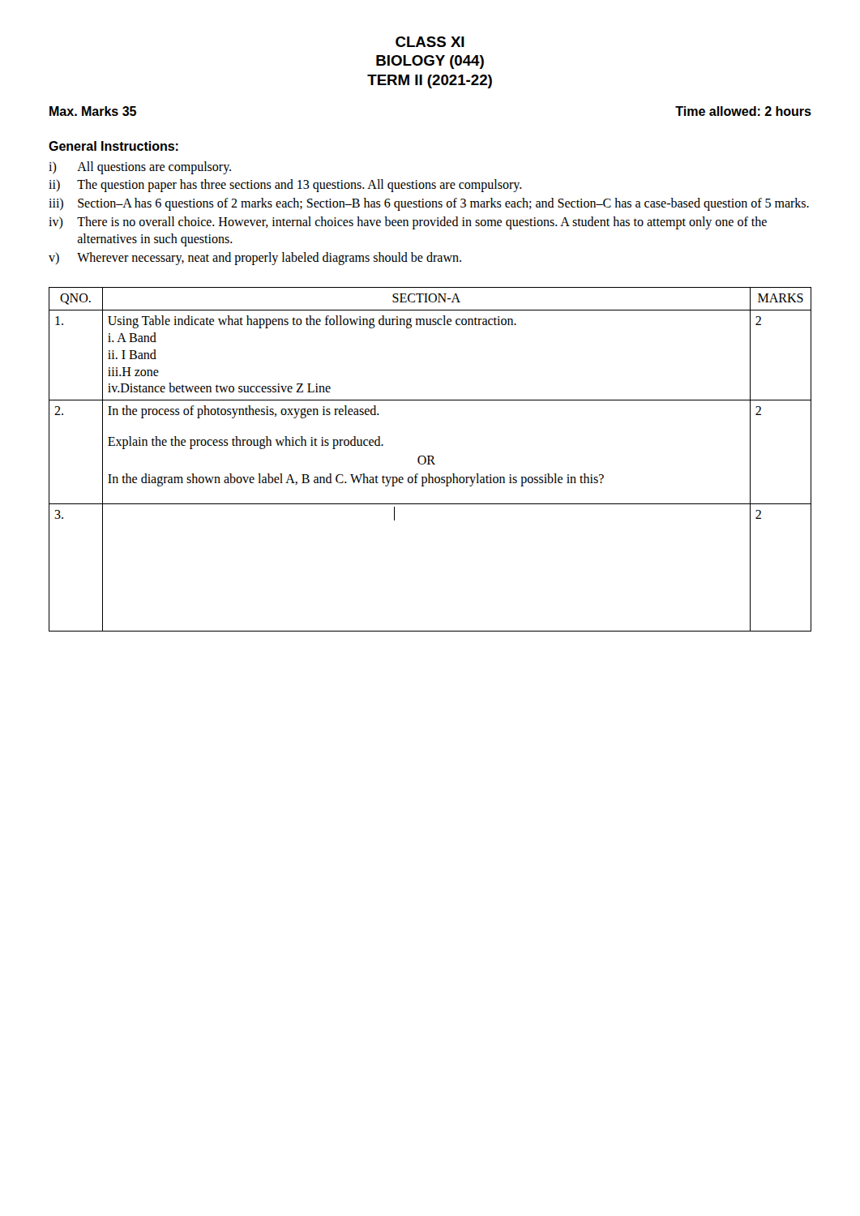CLASS XI
BIOLOGY (044)
TERM II (2021-22)
Max. Marks 35 Time allowed: 2 hours
General Instructions:
i) All questions are compulsory.
ii) The question paper has three sections and 13 questions. All questions are compulsory.
iii) Section–A has 6 questions of 2 marks each; Section–B has 6 questions of 3 marks each; and Section–C has a case-based question of 5 marks.
iv) There is no overall choice. However, internal choices have been provided in some questions. A student has to attempt only one of the alternatives in such questions.
v) Wherever necessary, neat and properly labeled diagrams should be drawn.
| QNO. | SECTION-A | MARKS |
| --- | --- | --- |
| 1. | Using Table indicate what happens to the following during muscle contraction. i. A Band ii. I Band iii.H zone iv.Distance between two successive Z Line | 2 |
| 2. | In the process of photosynthesis, oxygen is released. Explain the the process through which it is produced. OR In the diagram shown above label A, B and C. What type of phosphorylation is possible in this? | 2 |
| 3. | | 2 |